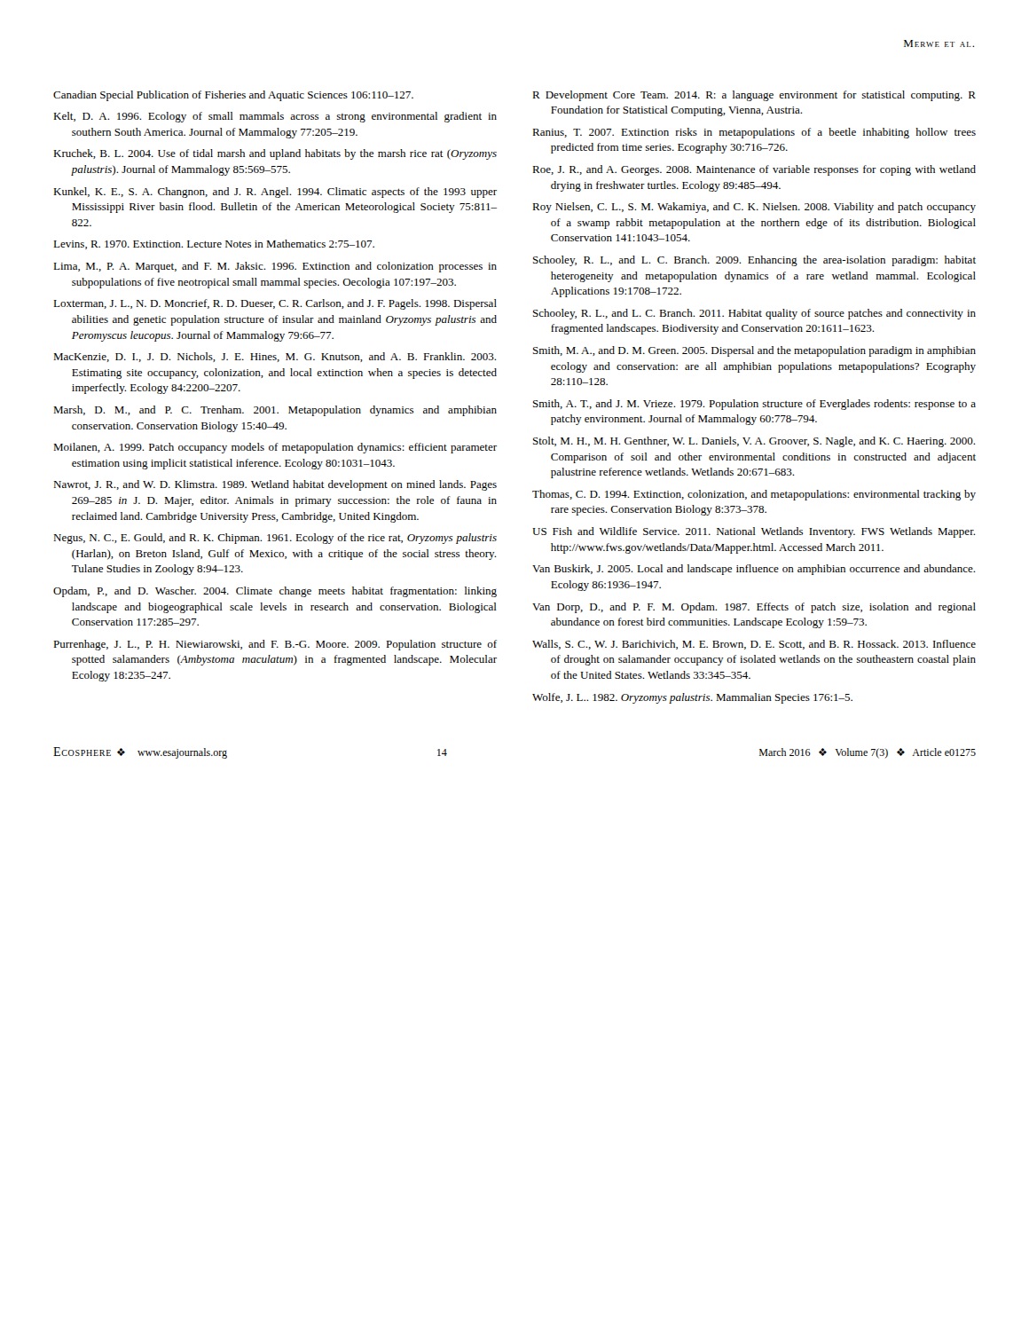Merwe et al.
Canadian Special Publication of Fisheries and Aquatic Sciences 106:110–127.
Kelt, D. A. 1996. Ecology of small mammals across a strong environmental gradient in southern South America. Journal of Mammalogy 77:205–219.
Kruchek, B. L. 2004. Use of tidal marsh and upland habitats by the marsh rice rat (Oryzomys palustris). Journal of Mammalogy 85:569–575.
Kunkel, K. E., S. A. Changnon, and J. R. Angel. 1994. Climatic aspects of the 1993 upper Mississippi River basin flood. Bulletin of the American Meteorological Society 75:811–822.
Levins, R. 1970. Extinction. Lecture Notes in Mathematics 2:75–107.
Lima, M., P. A. Marquet, and F. M. Jaksic. 1996. Extinction and colonization processes in subpopulations of five neotropical small mammal species. Oecologia 107:197–203.
Loxterman, J. L., N. D. Moncrief, R. D. Dueser, C. R. Carlson, and J. F. Pagels. 1998. Dispersal abilities and genetic population structure of insular and mainland Oryzomys palustris and Peromyscus leucopus. Journal of Mammalogy 79:66–77.
MacKenzie, D. I., J. D. Nichols, J. E. Hines, M. G. Knutson, and A. B. Franklin. 2003. Estimating site occupancy, colonization, and local extinction when a species is detected imperfectly. Ecology 84:2200–2207.
Marsh, D. M., and P. C. Trenham. 2001. Metapopulation dynamics and amphibian conservation. Conservation Biology 15:40–49.
Moilanen, A. 1999. Patch occupancy models of metapopulation dynamics: efficient parameter estimation using implicit statistical inference. Ecology 80:1031–1043.
Nawrot, J. R., and W. D. Klimstra. 1989. Wetland habitat development on mined lands. Pages 269–285 in J. D. Majer, editor. Animals in primary succession: the role of fauna in reclaimed land. Cambridge University Press, Cambridge, United Kingdom.
Negus, N. C., E. Gould, and R. K. Chipman. 1961. Ecology of the rice rat, Oryzomys palustris (Harlan), on Breton Island, Gulf of Mexico, with a critique of the social stress theory. Tulane Studies in Zoology 8:94–123.
Opdam, P., and D. Wascher. 2004. Climate change meets habitat fragmentation: linking landscape and biogeographical scale levels in research and conservation. Biological Conservation 117:285–297.
Purrenhage, J. L., P. H. Niewiarowski, and F. B.-G. Moore. 2009. Population structure of spotted salamanders (Ambystoma maculatum) in a fragmented landscape. Molecular Ecology 18:235–247.
R Development Core Team. 2014. R: a language environment for statistical computing. R Foundation for Statistical Computing, Vienna, Austria.
Ranius, T. 2007. Extinction risks in metapopulations of a beetle inhabiting hollow trees predicted from time series. Ecography 30:716–726.
Roe, J. R., and A. Georges. 2008. Maintenance of variable responses for coping with wetland drying in freshwater turtles. Ecology 89:485–494.
Roy Nielsen, C. L., S. M. Wakamiya, and C. K. Nielsen. 2008. Viability and patch occupancy of a swamp rabbit metapopulation at the northern edge of its distribution. Biological Conservation 141:1043–1054.
Schooley, R. L., and L. C. Branch. 2009. Enhancing the area-isolation paradigm: habitat heterogeneity and metapopulation dynamics of a rare wetland mammal. Ecological Applications 19:1708–1722.
Schooley, R. L., and L. C. Branch. 2011. Habitat quality of source patches and connectivity in fragmented landscapes. Biodiversity and Conservation 20:1611–1623.
Smith, M. A., and D. M. Green. 2005. Dispersal and the metapopulation paradigm in amphibian ecology and conservation: are all amphibian populations metapopulations? Ecography 28:110–128.
Smith, A. T., and J. M. Vrieze. 1979. Population structure of Everglades rodents: response to a patchy environment. Journal of Mammalogy 60:778–794.
Stolt, M. H., M. H. Genthner, W. L. Daniels, V. A. Groover, S. Nagle, and K. C. Haering. 2000. Comparison of soil and other environmental conditions in constructed and adjacent palustrine reference wetlands. Wetlands 20:671–683.
Thomas, C. D. 1994. Extinction, colonization, and metapopulations: environmental tracking by rare species. Conservation Biology 8:373–378.
US Fish and Wildlife Service. 2011. National Wetlands Inventory. FWS Wetlands Mapper. http://www.fws.gov/wetlands/Data/Mapper.html. Accessed March 2011.
Van Buskirk, J. 2005. Local and landscape influence on amphibian occurrence and abundance. Ecology 86:1936–1947.
Van Dorp, D., and P. F. M. Opdam. 1987. Effects of patch size, isolation and regional abundance on forest bird communities. Landscape Ecology 1:59–73.
Walls, S. C., W. J. Barichivich, M. E. Brown, D. E. Scott, and B. R. Hossack. 2013. Influence of drought on salamander occupancy of isolated wetlands on the southeastern coastal plain of the United States. Wetlands 33:345–354.
Wolfe, J. L.. 1982. Oryzomys palustris. Mammalian Species 176:1–5.
Ecosphere ❖ www.esajournals.org 14 March 2016 ❖ Volume 7(3) ❖ Article e01275